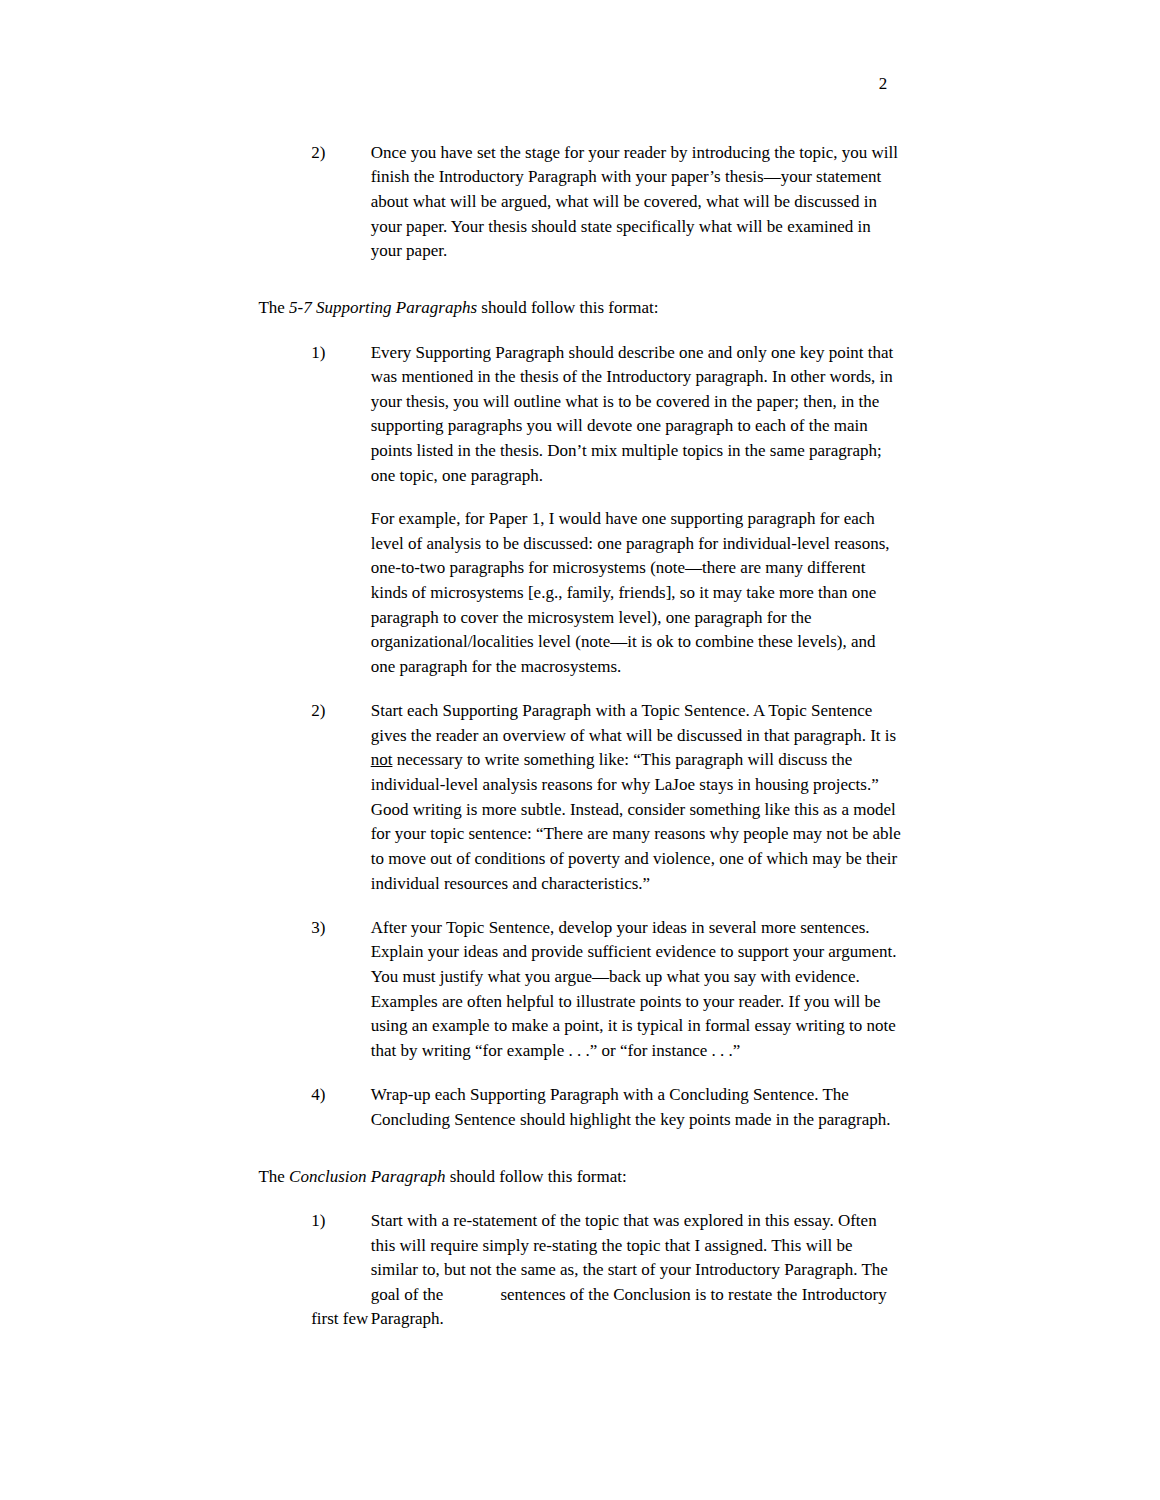2
2)
Once you have set the stage for your reader by introducing the topic, you will finish the Introductory Paragraph with your paper’s thesis—your statement about what will be argued, what will be covered, what will be discussed in your paper. Your thesis should state specifically what will be examined in your paper.
The 5-7 Supporting Paragraphs should follow this format:
1)
Every Supporting Paragraph should describe one and only one key point that was mentioned in the thesis of the Introductory paragraph. In other words, in your thesis, you will outline what is to be covered in the paper; then, in the supporting paragraphs you will devote one paragraph to each of the main points listed in the thesis. Don’t mix multiple topics in the same paragraph; one topic, one paragraph.
For example, for Paper 1, I would have one supporting paragraph for each level of analysis to be discussed: one paragraph for individual-level reasons, one-to-two paragraphs for microsystems (note—there are many different kinds of microsystems [e.g., family, friends], so it may take more than one paragraph to cover the microsystem level), one paragraph for the organizational/localities level (note—it is ok to combine these levels), and one paragraph for the macrosystems.
2)
Start each Supporting Paragraph with a Topic Sentence. A Topic Sentence gives the reader an overview of what will be discussed in that paragraph. It is not necessary to write something like: “This paragraph will discuss the individual-level analysis reasons for why LaJoe stays in housing projects.” Good writing is more subtle. Instead, consider something like this as a model for your topic sentence: “There are many reasons why people may not be able to move out of conditions of poverty and violence, one of which may be their individual resources and characteristics.”
3)
After your Topic Sentence, develop your ideas in several more sentences. Explain your ideas and provide sufficient evidence to support your argument. You must justify what you argue—back up what you say with evidence. Examples are often helpful to illustrate points to your reader. If you will be using an example to make a point, it is typical in formal essay writing to note that by writing “for example . . .” or “for instance . . .”
4)
Wrap-up each Supporting Paragraph with a Concluding Sentence. The Concluding Sentence should highlight the key points made in the paragraph.
The Conclusion Paragraph should follow this format:
1)
Start with a re-statement of the topic that was explored in this essay. Often this will require simply re-stating the topic that I assigned. This will be similar to, but not the same as, the start of your Introductory Paragraph. The goal of the first few sentences of the Conclusion is to restate the Introductory Paragraph.